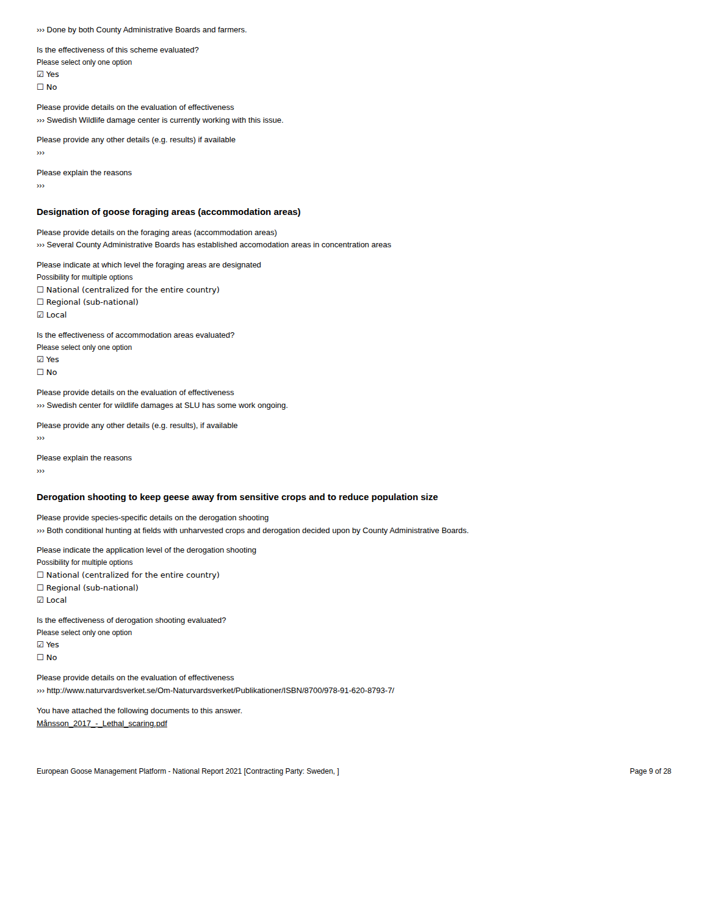››› Done by both County Administrative Boards and farmers.
Is the effectiveness of this scheme evaluated?
Please select only one option
☑ Yes
☐ No
Please provide details on the evaluation of effectiveness
››› Swedish Wildlife damage center is currently working with this issue.
Please provide any other details (e.g. results) if available
›››
Please explain the reasons
›››
Designation of goose foraging areas (accommodation areas)
Please provide details on the foraging areas (accommodation areas)
››› Several County Administrative Boards has established accomodation areas in concentration areas
Please indicate at which level the foraging areas are designated
Possibility for multiple options
☐ National (centralized for the entire country)
☐ Regional (sub-national)
☑ Local
Is the effectiveness of accommodation areas evaluated?
Please select only one option
☑ Yes
☐ No
Please provide details on the evaluation of effectiveness
››› Swedish center for wildlife damages at SLU has some work ongoing.
Please provide any other details (e.g. results), if available
›››
Please explain the reasons
›››
Derogation shooting to keep geese away from sensitive crops and to reduce population size
Please provide species-specific details on the derogation shooting
››› Both conditional hunting at fields with unharvested crops and derogation decided upon by County Administrative Boards.
Please indicate the application level of the derogation shooting
Possibility for multiple options
☐ National (centralized for the entire country)
☐ Regional (sub-national)
☑ Local
Is the effectiveness of derogation shooting evaluated?
Please select only one option
☑ Yes
☐ No
Please provide details on the evaluation of effectiveness
››› http://www.naturvardsverket.se/Om-Naturvardsverket/Publikationer/ISBN/8700/978-91-620-8793-7/
You have attached the following documents to this answer.
Månsson_2017_-_Lethal_scaring.pdf
European Goose Management Platform - National Report 2021 [Contracting Party: Sweden, ] Page 9 of 28